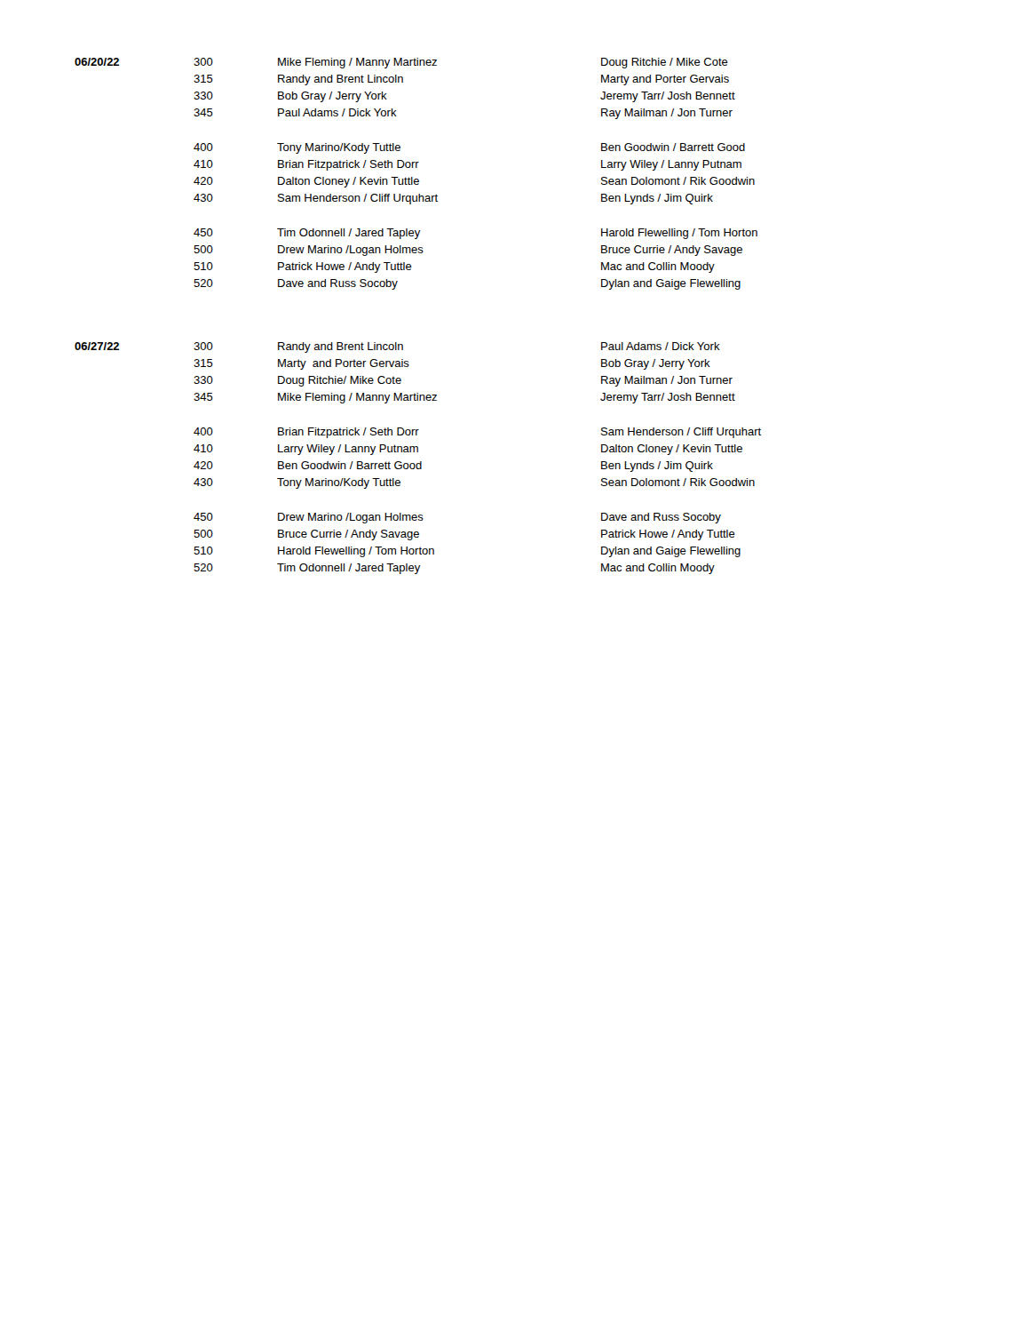| 06/20/22 | 300 | Mike Fleming / Manny Martinez | Doug Ritchie / Mike Cote |
| | 315 | Randy and Brent Lincoln | Marty and Porter Gervais |
| | 330 | Bob Gray / Jerry York | Jeremy Tarr/ Josh Bennett |
| | 345 | Paul Adams / Dick York | Ray Mailman / Jon Turner |
| | 400 | Tony Marino/Kody Tuttle | Ben Goodwin / Barrett Good |
| | 410 | Brian Fitzpatrick / Seth Dorr | Larry Wiley / Lanny Putnam |
| | 420 | Dalton Cloney / Kevin Tuttle | Sean Dolomont / Rik Goodwin |
| | 430 | Sam Henderson / Cliff Urquhart | Ben Lynds / Jim Quirk |
| | 450 | Tim Odonnell / Jared Tapley | Harold Flewelling / Tom Horton |
| | 500 | Drew Marino /Logan Holmes | Bruce Currie / Andy Savage |
| | 510 | Patrick Howe / Andy Tuttle | Mac and Collin Moody |
| | 520 | Dave and Russ Socoby | Dylan and Gaige Flewelling |
| 06/27/22 | 300 | Randy and Brent Lincoln | Paul Adams / Dick York |
| | 315 | Marty and Porter Gervais | Bob Gray / Jerry York |
| | 330 | Doug Ritchie/ Mike Cote | Ray Mailman / Jon Turner |
| | 345 | Mike Fleming / Manny Martinez | Jeremy Tarr/ Josh Bennett |
| | 400 | Brian Fitzpatrick / Seth Dorr | Sam Henderson / Cliff Urquhart |
| | 410 | Larry Wiley / Lanny Putnam | Dalton Cloney / Kevin Tuttle |
| | 420 | Ben Goodwin / Barrett Good | Ben Lynds / Jim Quirk |
| | 430 | Tony Marino/Kody Tuttle | Sean Dolomont / Rik Goodwin |
| | 450 | Drew Marino /Logan Holmes | Dave and Russ Socoby |
| | 500 | Bruce Currie / Andy Savage | Patrick Howe / Andy Tuttle |
| | 510 | Harold Flewelling / Tom Horton | Dylan and Gaige Flewelling |
| | 520 | Tim Odonnell / Jared Tapley | Mac and Collin Moody |